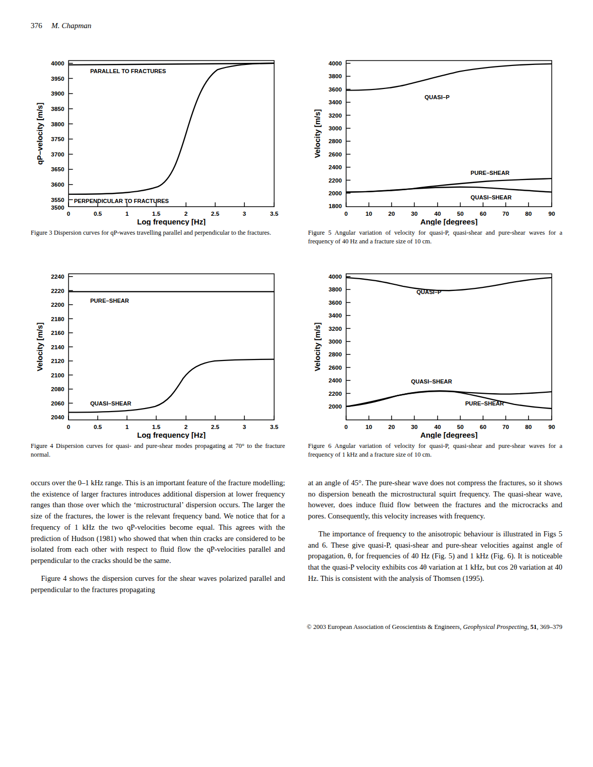376 M. Chapman
4000 3950 3900 3850 3800 3750 3700 3650 3600 3550 3500 0 0.5 1 1.5 2 2.5 3 3.5 PARALLEL TO FRACTURES PERPENDICULAR TO FRACTURES Log frequency [Hz] qP–velocity [m/s]
Figure 3 Dispersion curves for qP-waves travelling parallel and perpendicular to the fractures.
4000 3800 3600 3400 3200 3000 2800 2600 2400 2200 2000 1800 0 10 20 30 40 50 60 70 80 90 QUASI–P PURE–SHEAR QUASI–SHEAR Angle [degrees] Velocity [m/s]
Figure 5 Angular variation of velocity for quasi-P, quasi-shear and pure-shear waves for a frequency of 40 Hz and a fracture size of 10 cm.
2240 2220 2200 2180 2160 2140 2120 2100 2080 2060 2040 0 0.5 1 1.5 2 2.5 3 3.5 PURE–SHEAR QUASI–SHEAR Log frequency [Hz] Velocity [m/s]
Figure 4 Dispersion curves for quasi- and pure-shear modes propagating at 70° to the fracture normal.
4000 3800 3600 3400 3200 3000 2800 2600 2400 2200 2000 0 10 20 30 40 50 60 70 80 90 QUASI–P QUASI–SHEAR PURE–SHEAR Angle [degrees] Velocity [m/s]
Figure 6 Angular variation of velocity for quasi-P, quasi-shear and pure-shear waves for a frequency of 1 kHz and a fracture size of 10 cm.
occurs over the 0–1 kHz range. This is an important feature of the fracture modelling; the existence of larger fractures introduces additional dispersion at lower frequency ranges than those over which the ‘microstructural’ dispersion occurs. The larger the size of the fractures, the lower is the relevant frequency band. We notice that for a frequency of 1 kHz the two qP-velocities become equal. This agrees with the prediction of Hudson (1981) who showed that when thin cracks are considered to be isolated from each other with respect to fluid flow the qP-velocities parallel and perpendicular to the cracks should be the same.
Figure 4 shows the dispersion curves for the shear waves polarized parallel and perpendicular to the fractures propagating
at an angle of 45°. The pure-shear wave does not compress the fractures, so it shows no dispersion beneath the microstructural squirt frequency. The quasi-shear wave, however, does induce fluid flow between the fractures and the microcracks and pores. Consequently, this velocity increases with frequency.
The importance of frequency to the anisotropic behaviour is illustrated in Figs 5 and 6. These give quasi-P, quasi-shear and pure-shear velocities against angle of propagation, θ, for frequencies of 40 Hz (Fig. 5) and 1 kHz (Fig. 6). It is noticeable that the quasi-P velocity exhibits cos 4θ variation at 1 kHz, but cos 2θ variation at 40 Hz. This is consistent with the analysis of Thomsen (1995).
© 2003 European Association of Geoscientists & Engineers, Geophysical Prospecting, 51, 369–379